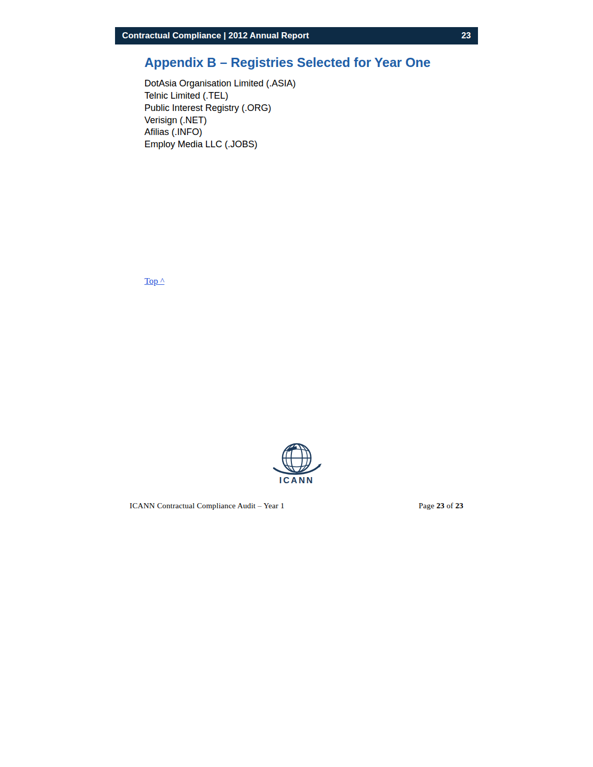Contractual Compliance | 2012 Annual Report 23
Appendix B – Registries Selected for Year One
DotAsia Organisation Limited (.ASIA)
Telnic Limited (.TEL)
Public Interest Registry (.ORG)
Verisign (.NET)
Afilias (.INFO)
Employ Media LLC (.JOBS)
Top ^
ICANN
ICANN Contractual Compliance Audit – Year 1 Page 23 of 23